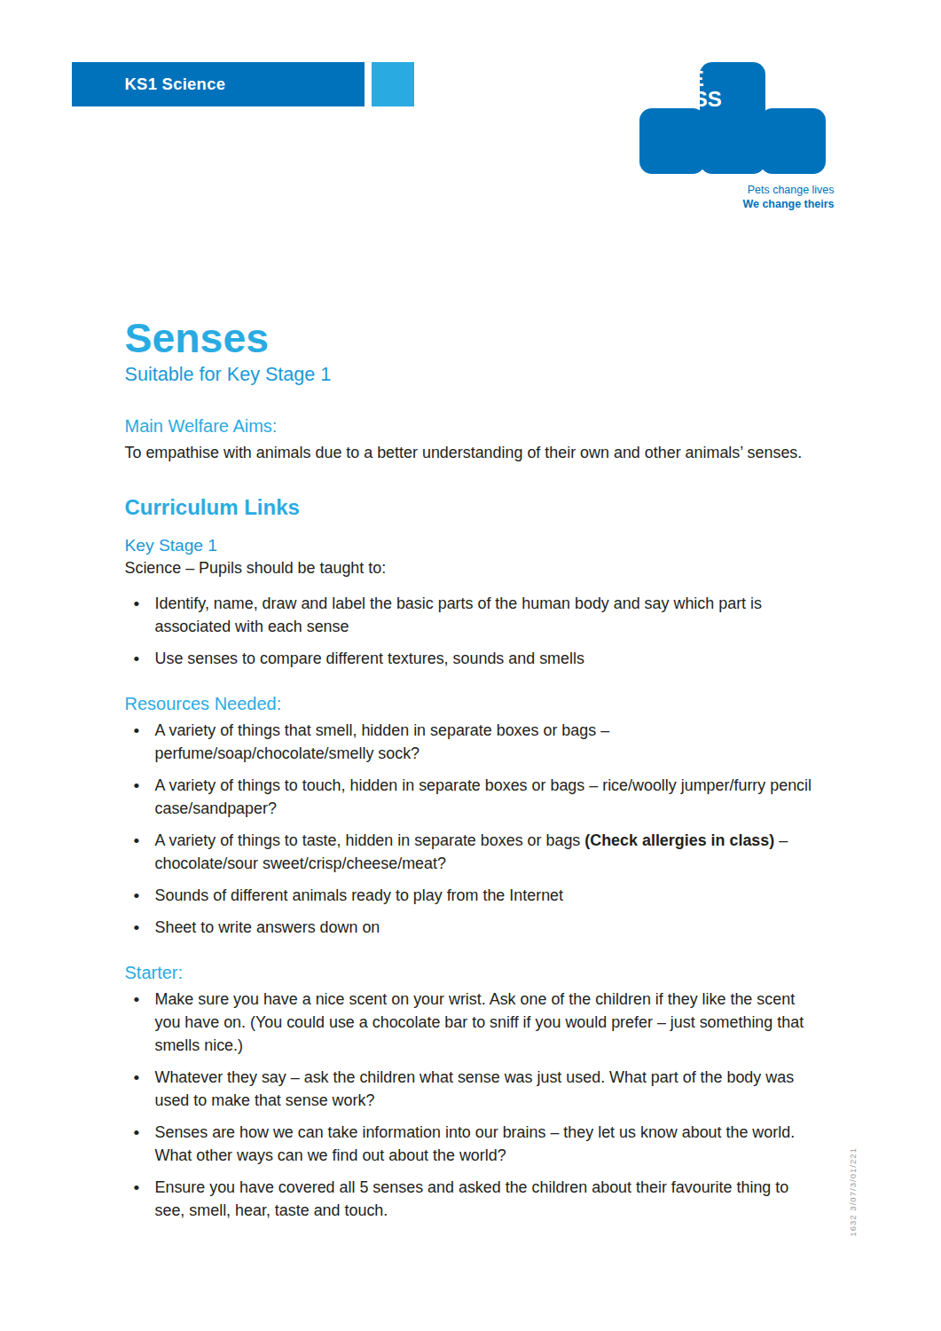KS1 Science
BLUE CROSS
125YEARS
Pets change lives
We change theirs
Senses
Suitable for Key Stage 1
Main Welfare Aims:
To empathise with animals due to a better understanding of their own and other animals’ senses.
Curriculum Links
Key Stage 1
Science – Pupils should be taught to:
Identify, name, draw and label the basic parts of the human body and say which part is associated with each sense
Use senses to compare different textures, sounds and smells
Resources Needed:
A variety of things that smell, hidden in separate boxes or bags – perfume/soap/chocolate/smelly sock?
A variety of things to touch, hidden in separate boxes or bags – rice/woolly jumper/furry pencil case/sandpaper?
A variety of things to taste, hidden in separate boxes or bags (Check allergies in class) – chocolate/sour sweet/crisp/cheese/meat?
Sounds of different animals ready to play from the Internet
Sheet to write answers down on
Starter:
Make sure you have a nice scent on your wrist. Ask one of the children if they like the scent you have on. (You could use a chocolate bar to sniff if you would prefer – just something that smells nice.)
Whatever they say – ask the children what sense was just used. What part of the body was used to make that sense work?
Senses are how we can take information into our brains – they let us know about the world. What other ways can we find out about the world?
Ensure you have covered all 5 senses and asked the children about their favourite thing to see, smell, hear, taste and touch.
1632 3/07/3/01/221